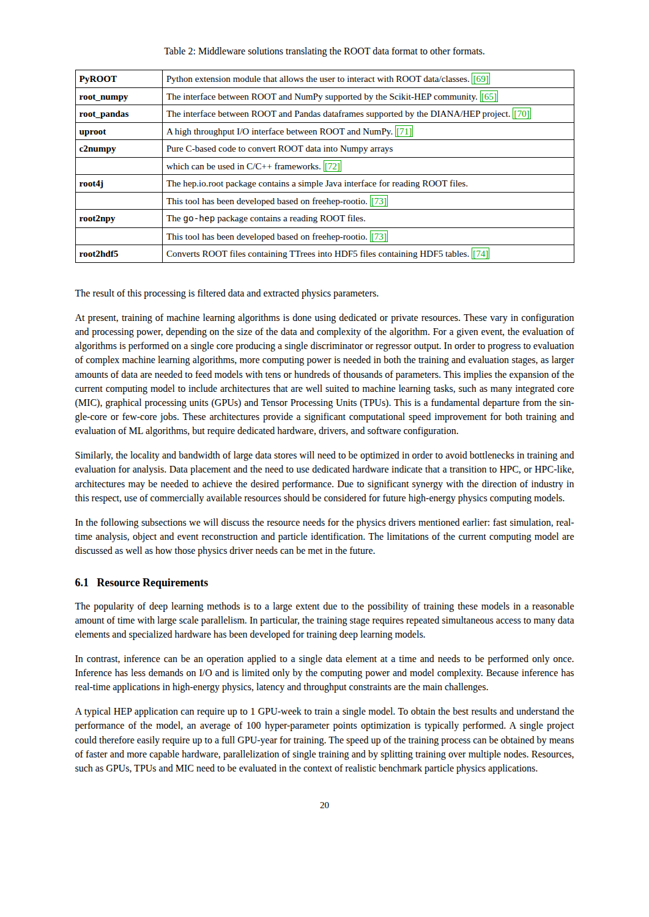Table 2: Middleware solutions translating the ROOT data format to other formats.
| PyROOT | Python extension module that allows the user to interact with ROOT data/classes. [69] |
| root_numpy | The interface between ROOT and NumPy supported by the Scikit-HEP community. [65] |
| root_pandas | The interface between ROOT and Pandas dataframes supported by the DIANA/HEP project. [70] |
| uproot | A high throughput I/O interface between ROOT and NumPy. [71] |
| c2numpy | Pure C-based code to convert ROOT data into Numpy arrays |
| | which can be used in C/C++ frameworks. [72] |
| root4j | The hep.io.root package contains a simple Java interface for reading ROOT files. |
| | This tool has been developed based on freehep-rootio. [73] |
| root2npy | The go-hep package contains a reading ROOT files. |
| | This tool has been developed based on freehep-rootio. [73] |
| root2hdf5 | Converts ROOT files containing TTrees into HDF5 files containing HDF5 tables. [74] |
The result of this processing is filtered data and extracted physics parameters.
At present, training of machine learning algorithms is done using dedicated or private resources. These vary in configuration and processing power, depending on the size of the data and complexity of the algorithm. For a given event, the evaluation of algorithms is performed on a single core producing a single discriminator or regressor output. In order to progress to evaluation of complex machine learning algorithms, more computing power is needed in both the training and evaluation stages, as larger amounts of data are needed to feed models with tens or hundreds of thousands of parameters. This implies the expansion of the current computing model to include architectures that are well suited to machine learning tasks, such as many integrated core (MIC), graphical processing units (GPUs) and Tensor Processing Units (TPUs). This is a fundamental departure from the single-core or few-core jobs. These architectures provide a significant computational speed improvement for both training and evaluation of ML algorithms, but require dedicated hardware, drivers, and software configuration.
Similarly, the locality and bandwidth of large data stores will need to be optimized in order to avoid bottlenecks in training and evaluation for analysis. Data placement and the need to use dedicated hardware indicate that a transition to HPC, or HPC-like, architectures may be needed to achieve the desired performance. Due to significant synergy with the direction of industry in this respect, use of commercially available resources should be considered for future high-energy physics computing models.
In the following subsections we will discuss the resource needs for the physics drivers mentioned earlier: fast simulation, real-time analysis, object and event reconstruction and particle identification. The limitations of the current computing model are discussed as well as how those physics driver needs can be met in the future.
6.1 Resource Requirements
The popularity of deep learning methods is to a large extent due to the possibility of training these models in a reasonable amount of time with large scale parallelism. In particular, the training stage requires repeated simultaneous access to many data elements and specialized hardware has been developed for training deep learning models.
In contrast, inference can be an operation applied to a single data element at a time and needs to be performed only once. Inference has less demands on I/O and is limited only by the computing power and model complexity. Because inference has real-time applications in high-energy physics, latency and throughput constraints are the main challenges.
A typical HEP application can require up to 1 GPU-week to train a single model. To obtain the best results and understand the performance of the model, an average of 100 hyper-parameter points optimization is typically performed. A single project could therefore easily require up to a full GPU-year for training. The speed up of the training process can be obtained by means of faster and more capable hardware, parallelization of single training and by splitting training over multiple nodes. Resources, such as GPUs, TPUs and MIC need to be evaluated in the context of realistic benchmark particle physics applications.
20